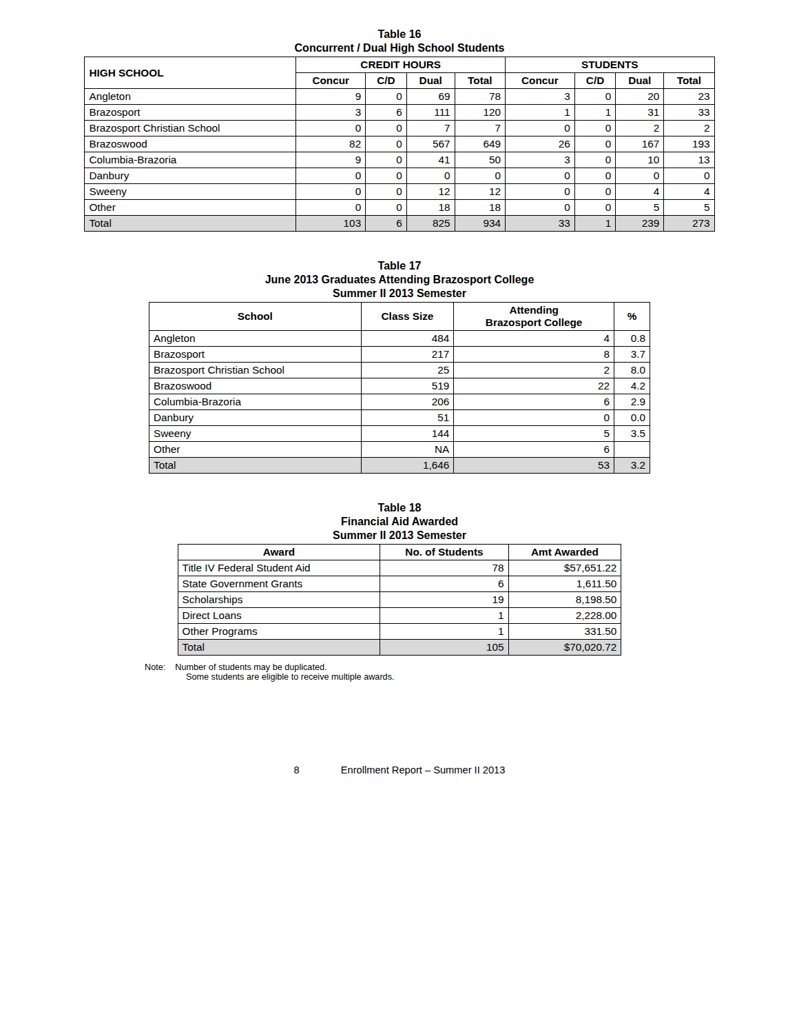Table 16
Concurrent / Dual High School Students
| HIGH SCHOOL | CREDIT HOURS | STUDENTS |
| --- | --- | --- |
| Concur | C/D | Dual | Total | Concur | C/D | Dual | Total |
| Angleton | 9 | 0 | 69 | 78 | 3 | 0 | 20 | 23 |
| Brazosport | 3 | 6 | 111 | 120 | 1 | 1 | 31 | 33 |
| Brazosport Christian School | 0 | 0 | 7 | 7 | 0 | 0 | 2 | 2 |
| Brazoswood | 82 | 0 | 567 | 649 | 26 | 0 | 167 | 193 |
| Columbia-Brazoria | 9 | 0 | 41 | 50 | 3 | 0 | 10 | 13 |
| Danbury | 0 | 0 | 0 | 0 | 0 | 0 | 0 | 0 |
| Sweeny | 0 | 0 | 12 | 12 | 0 | 0 | 4 | 4 |
| Other | 0 | 0 | 18 | 18 | 0 | 0 | 5 | 5 |
| Total | 103 | 6 | 825 | 934 | 33 | 1 | 239 | 273 |
Table 17
June 2013 Graduates Attending Brazosport College
Summer II 2013 Semester
| School | Class Size | Attending Brazosport College | % |
| --- | --- | --- | --- |
| Angleton | 484 | 4 | 0.8 |
| Brazosport | 217 | 8 | 3.7 |
| Brazosport Christian School | 25 | 2 | 8.0 |
| Brazoswood | 519 | 22 | 4.2 |
| Columbia-Brazoria | 206 | 6 | 2.9 |
| Danbury | 51 | 0 | 0.0 |
| Sweeny | 144 | 5 | 3.5 |
| Other | NA | 6 | |
| Total | 1,646 | 53 | 3.2 |
Table 18
Financial Aid Awarded
Summer II 2013 Semester
| Award | No. of Students | Amt Awarded |
| --- | --- | --- |
| Title IV Federal Student Aid | 78 | $57,651.22 |
| State Government Grants | 6 | 1,611.50 |
| Scholarships | 19 | 8,198.50 |
| Direct Loans | 1 | 2,228.00 |
| Other Programs | 1 | 331.50 |
| Total | 105 | $70,020.72 |
Note: Number of students may be duplicated.
Some students are eligible to receive multiple awards.
8 Enrollment Report – Summer II 2013